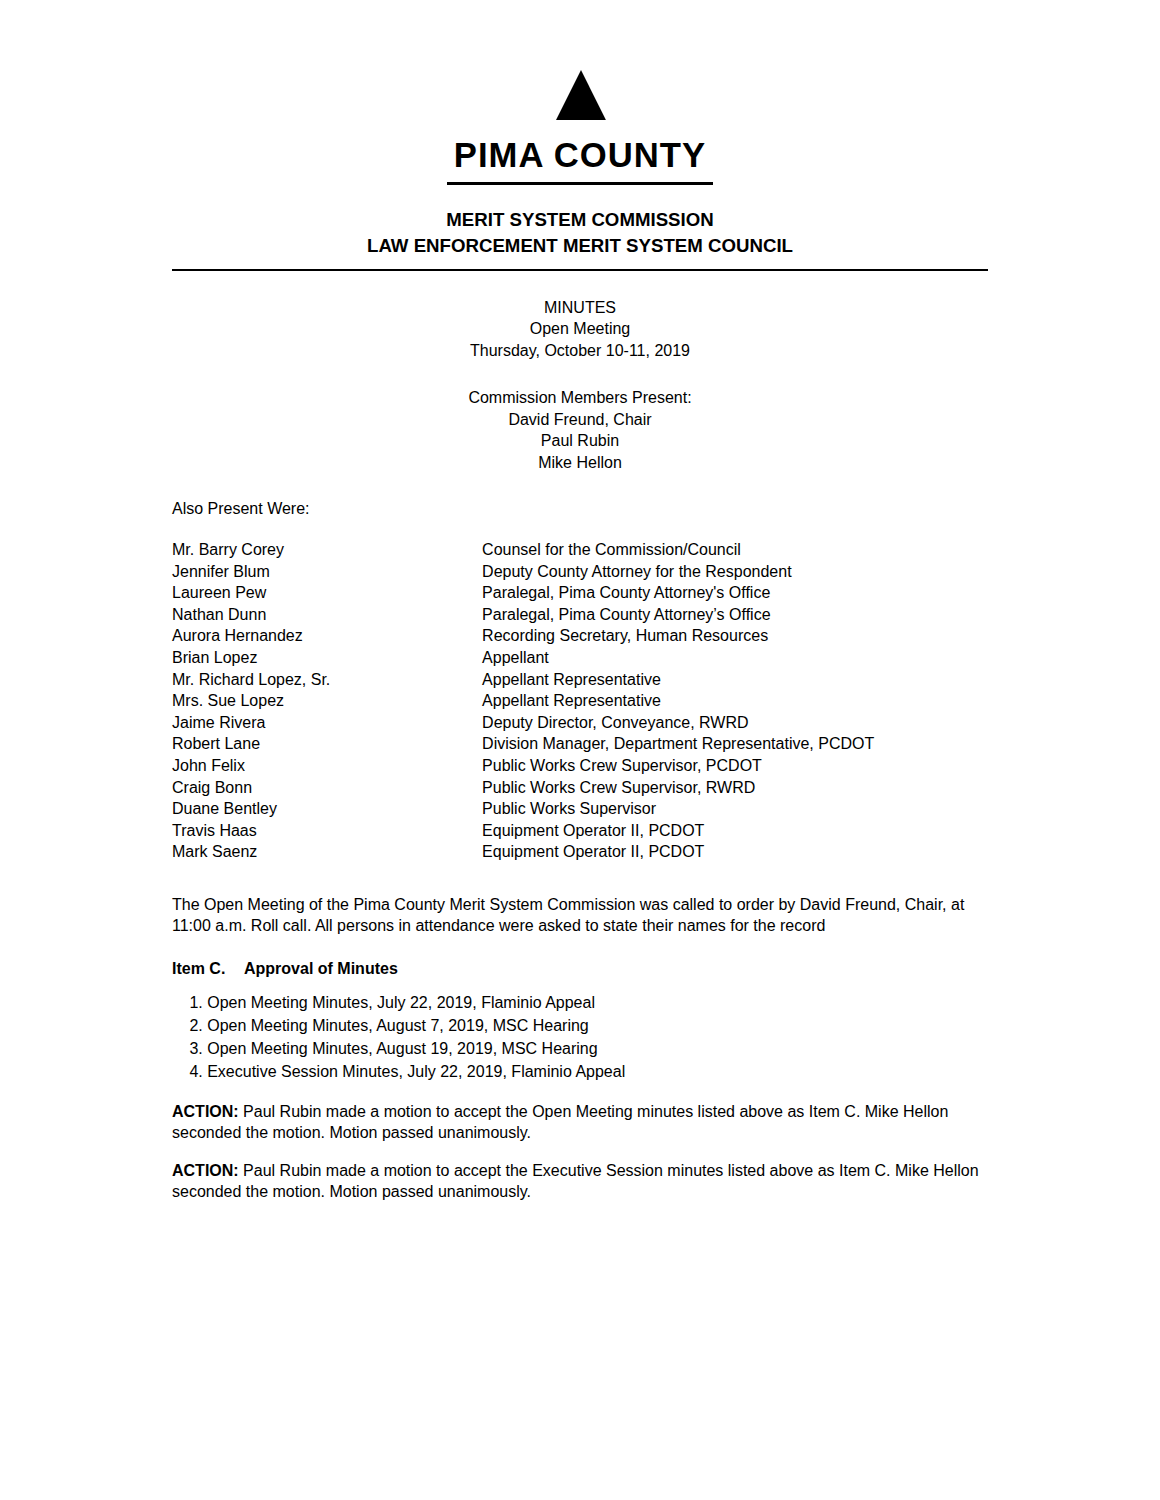▲
PIMA COUNTY
MERIT SYSTEM COMMISSION
LAW ENFORCEMENT MERIT SYSTEM COUNCIL
MINUTES
Open Meeting
Thursday, October 10-11, 2019
Commission Members Present:
David Freund, Chair
Paul Rubin
Mike Hellon
Also Present Were:
| Mr. Barry Corey | Counsel for the Commission/Council |
| Jennifer Blum | Deputy County Attorney for the Respondent |
| Laureen Pew | Paralegal, Pima County Attorney's Office |
| Nathan Dunn | Paralegal, Pima County Attorney’s Office |
| Aurora Hernandez | Recording Secretary, Human Resources |
| Brian Lopez | Appellant |
| Mr. Richard Lopez, Sr. | Appellant Representative |
| Mrs. Sue Lopez | Appellant Representative |
| Jaime Rivera | Deputy Director, Conveyance, RWRD |
| Robert Lane | Division Manager, Department Representative, PCDOT |
| John Felix | Public Works Crew Supervisor, PCDOT |
| Craig Bonn | Public Works Crew Supervisor, RWRD |
| Duane Bentley | Public Works Supervisor |
| Travis Haas | Equipment Operator II, PCDOT |
| Mark Saenz | Equipment Operator II, PCDOT |
The Open Meeting of the Pima County Merit System Commission was called to order by David Freund, Chair, at 11:00 a.m. Roll call. All persons in attendance were asked to state their names for the record
Item C. Approval of Minutes
Open Meeting Minutes, July 22, 2019, Flaminio Appeal
Open Meeting Minutes, August 7, 2019, MSC Hearing
Open Meeting Minutes, August 19, 2019, MSC Hearing
Executive Session Minutes, July 22, 2019, Flaminio Appeal
ACTION: Paul Rubin made a motion to accept the Open Meeting minutes listed above as Item C. Mike Hellon seconded the motion. Motion passed unanimously.
ACTION: Paul Rubin made a motion to accept the Executive Session minutes listed above as Item C. Mike Hellon seconded the motion. Motion passed unanimously.